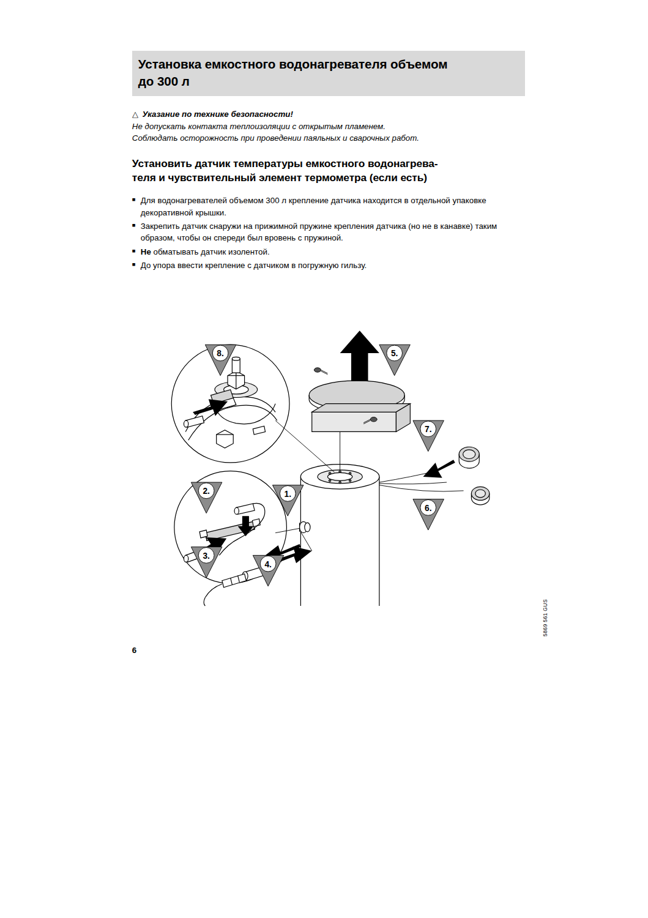Установка емкостного водонагревателя объемом
до 300 л
△ Указание по технике безопасности!
Не допускать контакта теплоизоляции с открытым пламенем.
Соблюдать осторожность при проведении паяльных и сварочных работ.
Установить датчик температуры емкостного водонагрева‑
теля и чувствительный элемент термометра (если есть)
Для водонагревателей объемом 300 л крепление датчика находится в отдельной упаковке декоративной крышки.
Закрепить датчик снаружи на прижимной пружине крепления датчика (но не в канавке) таким образом, чтобы он спереди был вровень с пружиной.
Не обматывать датчик изолентой.
До упора ввести крепление с датчиком в погружную гильзу.
8. 5. 7. 6. 2. 1. 3. 4.
6
5869 561 GUS